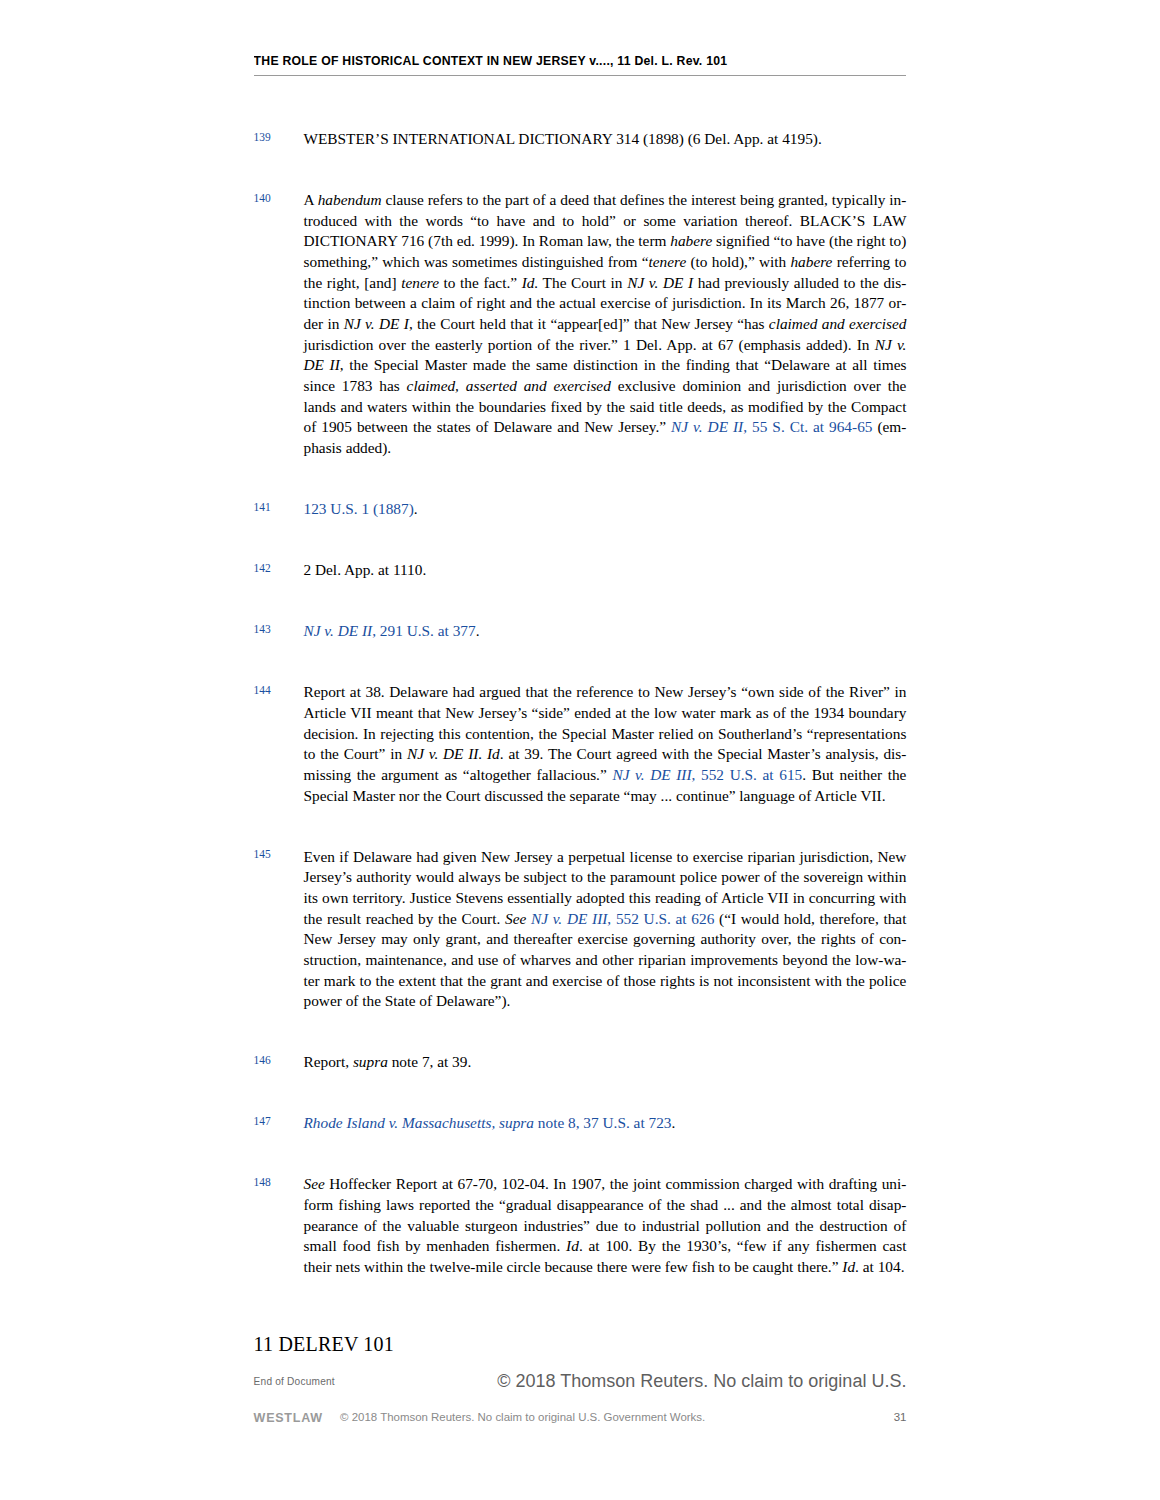THE ROLE OF HISTORICAL CONTEXT IN NEW JERSEY v...., 11 Del. L. Rev. 101
139
WEBSTER’S INTERNATIONAL DICTIONARY 314 (1898) (6 Del. App. at 4195).
140
A habendum clause refers to the part of a deed that defines the interest being granted, typically introduced with the words “to have and to hold” or some variation thereof. BLACK’S LAW DICTIONARY 716 (7th ed. 1999). In Roman law, the term habere signified “to have (the right to) something,” which was sometimes distinguished from “tenere (to hold),” with habere referring to the right, [and] tenere to the fact.” Id. The Court in NJ v. DE I had previously alluded to the distinction between a claim of right and the actual exercise of jurisdiction. In its March 26, 1877 order in NJ v. DE I, the Court held that it “appear[ed]” that New Jersey “has claimed and exercised jurisdiction over the easterly portion of the river.” 1 Del. App. at 67 (emphasis added). In NJ v. DE II, the Special Master made the same distinction in the finding that “Delaware at all times since 1783 has claimed, asserted and exercised exclusive dominion and jurisdiction over the lands and waters within the boundaries fixed by the said title deeds, as modified by the Compact of 1905 between the states of Delaware and New Jersey.” NJ v. DE II, 55 S. Ct. at 964-65 (emphasis added).
141
123 U.S. 1 (1887).
142
2 Del. App. at 1110.
143
NJ v. DE II, 291 U.S. at 377.
144
Report at 38. Delaware had argued that the reference to New Jersey’s “own side of the River” in Article VII meant that New Jersey’s “side” ended at the low water mark as of the 1934 boundary decision. In rejecting this contention, the Special Master relied on Southerland’s “representations to the Court” in NJ v. DE II. Id. at 39. The Court agreed with the Special Master’s analysis, dismissing the argument as “altogether fallacious.” NJ v. DE III, 552 U.S. at 615. But neither the Special Master nor the Court discussed the separate “may ... continue” language of Article VII.
145
Even if Delaware had given New Jersey a perpetual license to exercise riparian jurisdiction, New Jersey’s authority would always be subject to the paramount police power of the sovereign within its own territory. Justice Stevens essentially adopted this reading of Article VII in concurring with the result reached by the Court. See NJ v. DE III, 552 U.S. at 626 (“I would hold, therefore, that New Jersey may only grant, and thereafter exercise governing authority over, the rights of construction, maintenance, and use of wharves and other riparian improvements beyond the low-water mark to the extent that the grant and exercise of those rights is not inconsistent with the police power of the State of Delaware”).
146
Report, supra note 7, at 39.
147
Rhode Island v. Massachusetts, supra note 8, 37 U.S. at 723.
148
See Hoffecker Report at 67-70, 102-04. In 1907, the joint commission charged with drafting uniform fishing laws reported the “gradual disappearance of the shad ... and the almost total disappearance of the valuable sturgeon industries” due to industrial pollution and the destruction of small food fish by menhaden fishermen. Id. at 100. By the 1930’s, “few if any fishermen cast their nets within the twelve-mile circle because there were few fish to be caught there.” Id. at 104.
11 DELREV 101
End of Document
© 2018 Thomson Reuters. No claim to original U.S.
WESTLAW © 2018 Thomson Reuters. No claim to original U.S. Government Works. 31